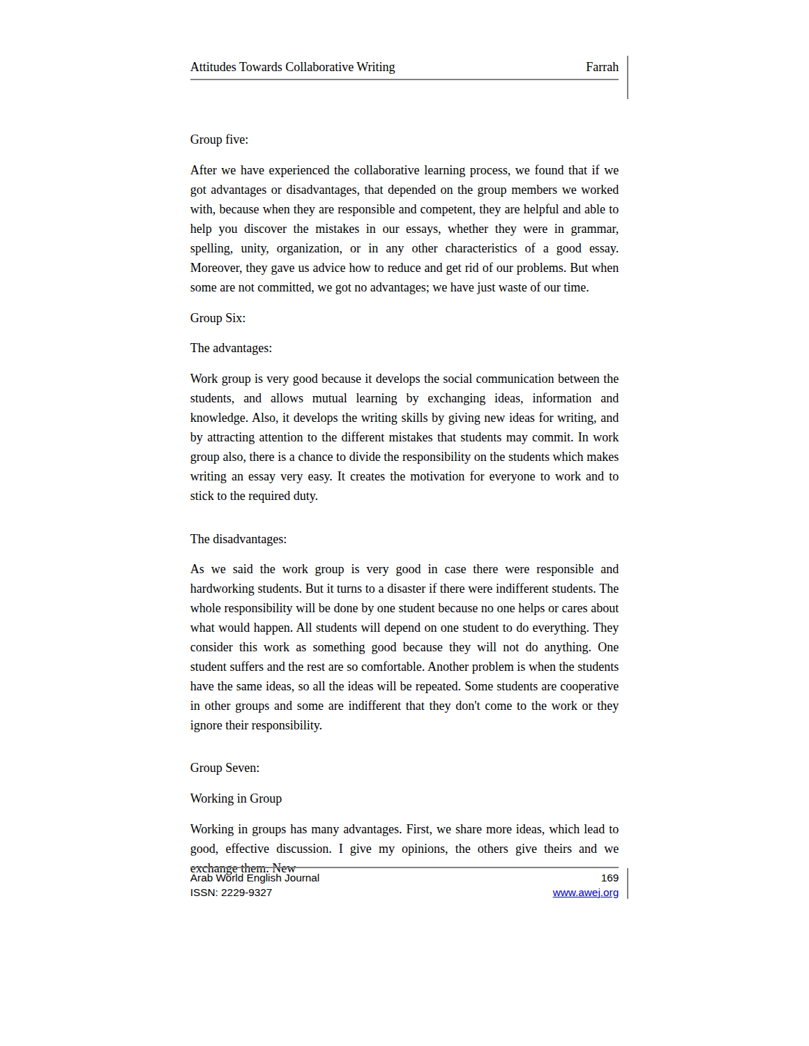Attitudes Towards Collaborative Writing Farrah
Group five:
After we have experienced the collaborative learning process, we found that if we got advantages or disadvantages, that depended on the group members we worked with, because when they are responsible and competent, they are helpful and able to help you discover the mistakes in our essays, whether they were in grammar, spelling, unity, organization, or in any other characteristics of a good essay. Moreover, they gave us advice how to reduce and get rid of our problems. But when some are not committed, we got no advantages; we have just waste of our time.
Group Six:
The advantages:
Work group is very good because it develops the social communication between the students, and allows mutual learning by exchanging ideas, information and knowledge. Also, it develops the writing skills by giving new ideas for writing, and by attracting attention to the different mistakes that students may commit. In work group also, there is a chance to divide the responsibility on the students which makes writing an essay very easy. It creates the motivation for everyone to work and to stick to the required duty.
The disadvantages:
As we said the work group is very good in case there were responsible and hardworking students. But it turns to a disaster if there were indifferent students. The whole responsibility will be done by one student because no one helps or cares about what would happen. All students will depend on one student to do everything. They consider this work as something good because they will not do anything. One student suffers and the rest are so comfortable. Another problem is when the students have the same ideas, so all the ideas will be repeated. Some students are cooperative in other groups and some are indifferent that they don't come to the work or they ignore their responsibility.
Group Seven:
Working in Group
Working in groups has many advantages. First, we share more ideas, which lead to good, effective discussion. I give my opinions, the others give theirs and we exchange them. New
Arab World English Journal
ISSN: 2229-9327
169
www.awej.org